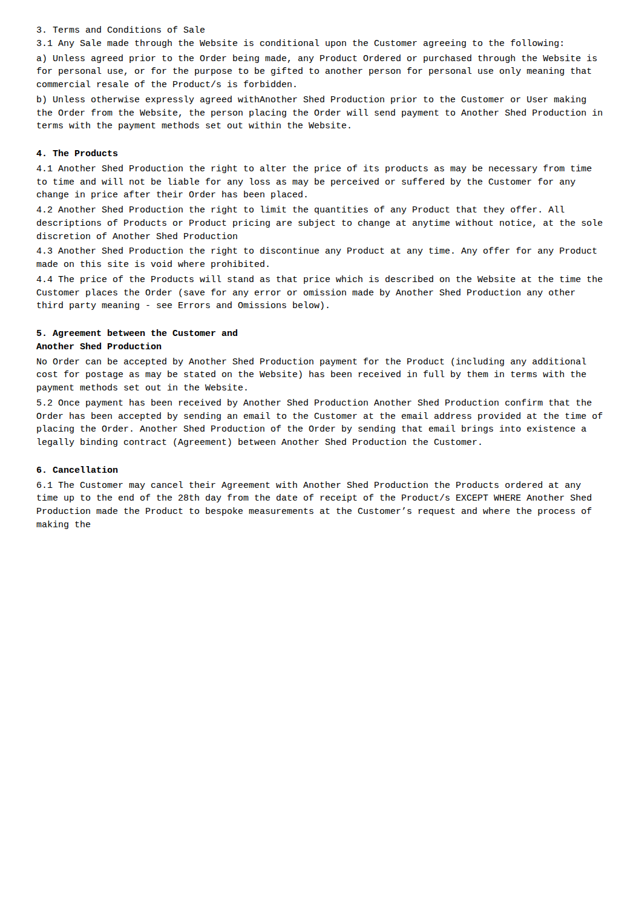3. Terms and Conditions of Sale
3.1 Any Sale made through the Website is conditional upon the Customer agreeing to the following:
a) Unless agreed prior to the Order being made, any Product Ordered or purchased through the Website is for personal use, or for the purpose to be gifted to another person for personal use only meaning that commercial resale of the Product/s is forbidden.
b) Unless otherwise expressly agreed withAnother Shed Production prior to the Customer or User making the Order from the Website, the person placing the Order will send payment to Another Shed Production in terms with the payment methods set out within the Website.
4. The Products
4.1 Another Shed Production the right to alter the price of its products as may be necessary from time to time and will not be liable for any loss as may be perceived or suffered by the Customer for any change in price after their Order has been placed.
4.2 Another Shed Production the right to limit the quantities of any Product that they offer. All descriptions of Products or Product pricing are subject to change at anytime without notice, at the sole discretion of Another Shed Production
4.3 Another Shed Production the right to discontinue any Product at any time. Any offer for any Product made on this site is void where prohibited.
4.4 The price of the Products will stand as that price which is described on the Website at the time the Customer places the Order (save for any error or omission made by Another Shed Production any other third party meaning - see Errors and Omissions below).
5. Agreement between the Customer and
Another Shed Production
No Order can be accepted by Another Shed Production payment for the Product (including any additional cost for postage as may be stated on the Website) has been received in full by them in terms with the payment methods set out in the Website.
5.2 Once payment has been received by Another Shed Production Another Shed Production confirm that the Order has been accepted by sending an email to the Customer at the email address provided at the time of placing the Order. Another Shed Production of the Order by sending that email brings into existence a legally binding contract (Agreement) between Another Shed Production the Customer.
6. Cancellation
6.1 The Customer may cancel their Agreement with Another Shed Production the Products ordered at any time up to the end of the 28th day from the date of receipt of the Product/s EXCEPT WHERE Another Shed Production made the Product to bespoke measurements at the Customer’s request and where the process of making the